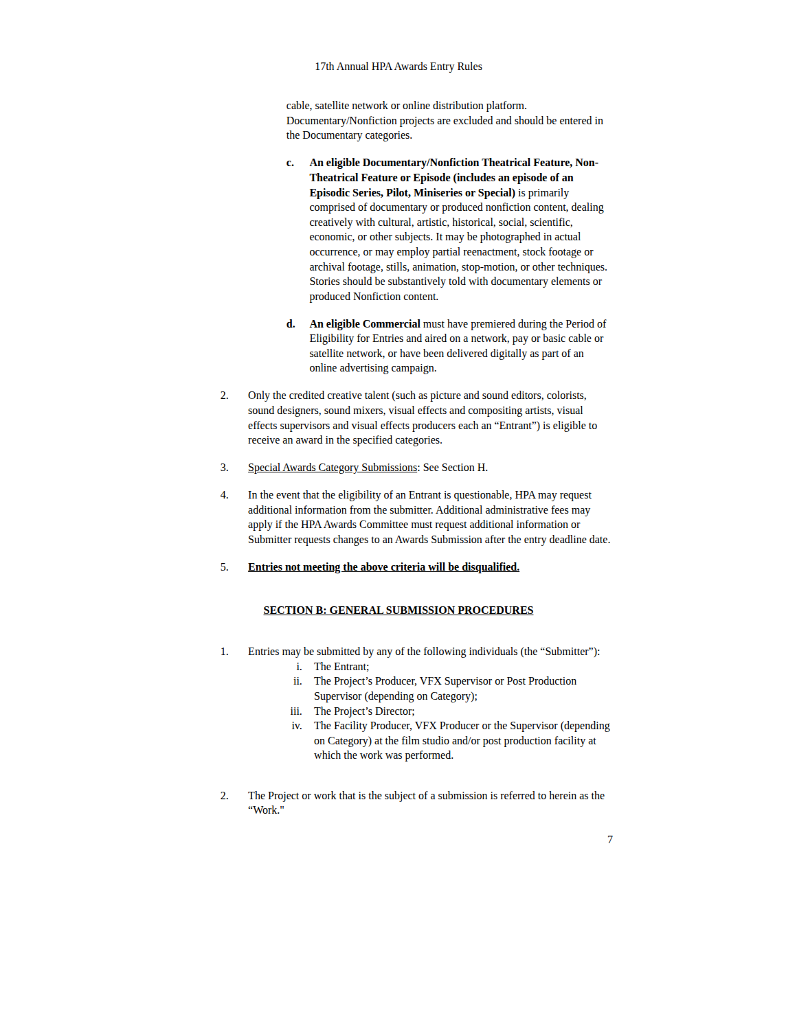17th Annual HPA Awards Entry Rules
cable, satellite network or online distribution platform. Documentary/Nonfiction projects are excluded and should be entered in the Documentary categories.
c.
An eligible Documentary/Nonfiction Theatrical Feature, Non-Theatrical Feature or Episode (includes an episode of an Episodic Series, Pilot, Miniseries or Special) is primarily comprised of documentary or produced nonfiction content, dealing creatively with cultural, artistic, historical, social, scientific, economic, or other subjects. It may be photographed in actual occurrence, or may employ partial reenactment, stock footage or archival footage, stills, animation, stop-motion, or other techniques. Stories should be substantively told with documentary elements or produced Nonfiction content.
d.
An eligible Commercial must have premiered during the Period of Eligibility for Entries and aired on a network, pay or basic cable or satellite network, or have been delivered digitally as part of an online advertising campaign.
2.
Only the credited creative talent (such as picture and sound editors, colorists, sound designers, sound mixers, visual effects and compositing artists, visual effects supervisors and visual effects producers each an “Entrant”) is eligible to receive an award in the specified categories.
3.
Special Awards Category Submissions: See Section H.
4.
In the event that the eligibility of an Entrant is questionable, HPA may request additional information from the submitter. Additional administrative fees may apply if the HPA Awards Committee must request additional information or Submitter requests changes to an Awards Submission after the entry deadline date.
5.
Entries not meeting the above criteria will be disqualified.
SECTION B: GENERAL SUBMISSION PROCEDURES
1.
Entries may be submitted by any of the following individuals (the “Submitter”):
i.
The Entrant;
ii.
The Project’s Producer, VFX Supervisor or Post Production Supervisor (depending on Category);
iii.
The Project’s Director;
iv.
The Facility Producer, VFX Producer or the Supervisor (depending on Category) at the film studio and/or post production facility at which the work was performed.
2.
The Project or work that is the subject of a submission is referred to herein as the “Work."
7